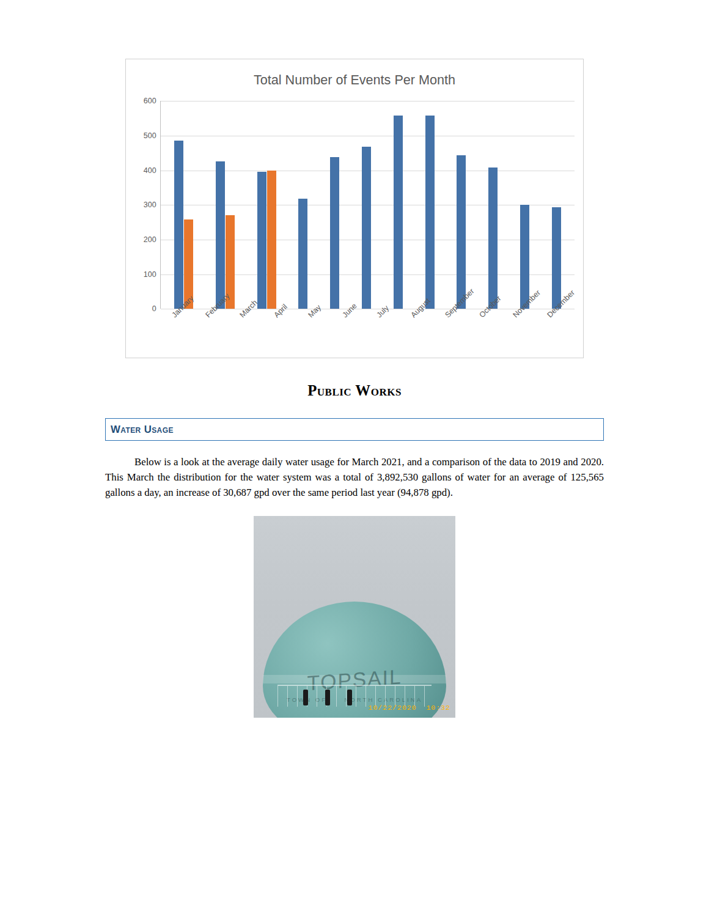Total Number of Events Per Month
600 500 400 300 200 100 0
January February March April May June July August September October November December
Public Works
Water Usage
Below is a look at the average daily water usage for March 2021, and a comparison of the data to 2019 and 2020. This March the distribution for the water system was a total of 3,892,530 gallons of water for an average of 125,565 gallons a day, an increase of 30,687 gpd over the same period last year (94,878 gpd).
TOPSAIL
TOWN OF NORTH CAROLINA
10/22/2020 10:32